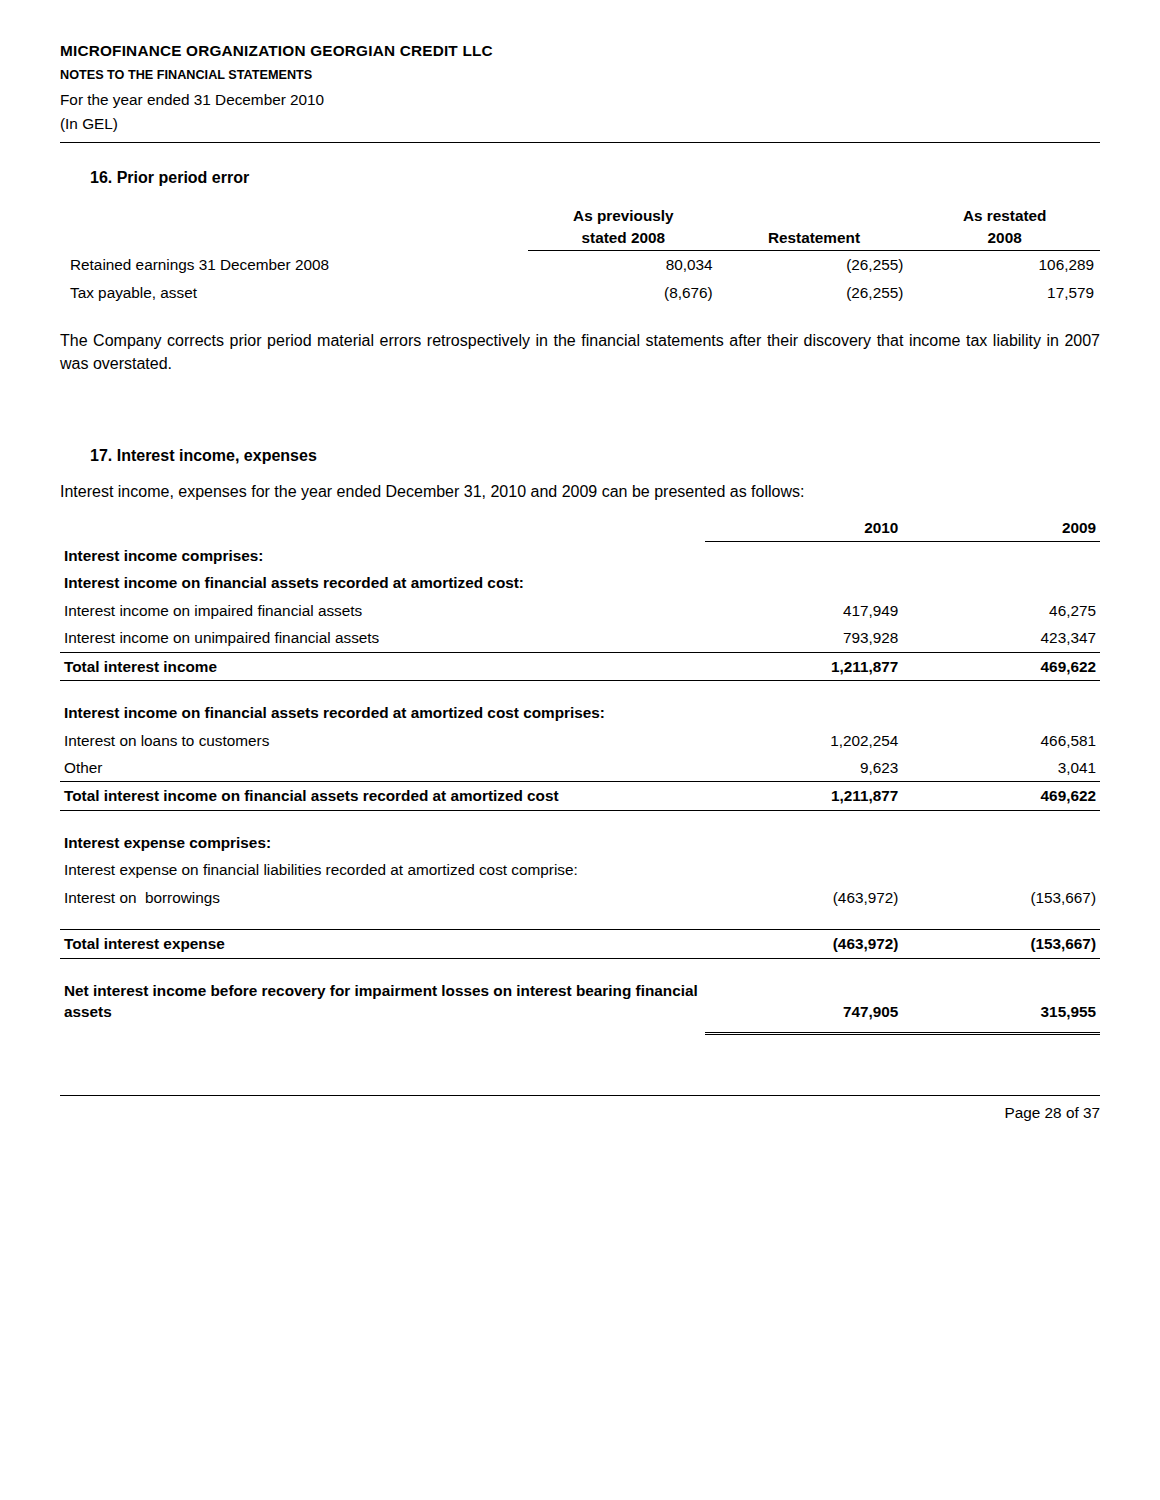MICROFINANCE ORGANIZATION GEORGIAN CREDIT LLC
NOTES TO THE FINANCIAL STATEMENTS
For the year ended 31 December 2010
(In GEL)
16. Prior period error
| | As previously stated 2008 | Restatement | As restated 2008 |
| --- | --- | --- | --- |
| Retained earnings 31 December 2008 | 80,034 | (26,255) | 106,289 |
| Tax payable, asset | (8,676) | (26,255) | 17,579 |
The Company corrects prior period material errors retrospectively in the financial statements after their discovery that income tax liability in 2007 was overstated.
17. Interest income, expenses
Interest income, expenses for the year ended December 31, 2010 and 2009 can be presented as follows:
| | 2010 | 2009 |
| Interest income comprises: | | |
| Interest income on financial assets recorded at amortized cost: | | |
| Interest income on impaired financial assets | 417,949 | 46,275 |
| Interest income on unimpaired financial assets | 793,928 | 423,347 |
| Total interest income | 1,211,877 | 469,622 |
| Interest income on financial assets recorded at amortized cost comprises: | | |
| Interest on loans to customers | 1,202,254 | 466,581 |
| Other | 9,623 | 3,041 |
| Total interest income on financial assets recorded at amortized cost | 1,211,877 | 469,622 |
| Interest expense comprises: | | |
| Interest expense on financial liabilities recorded at amortized cost comprise: | | |
| Interest on borrowings | (463,972) | (153,667) |
| Total interest expense | (463,972) | (153,667) |
| Net interest income before recovery for impairment losses on interest bearing financial assets | 747,905 | 315,955 |
Page 28 of 37